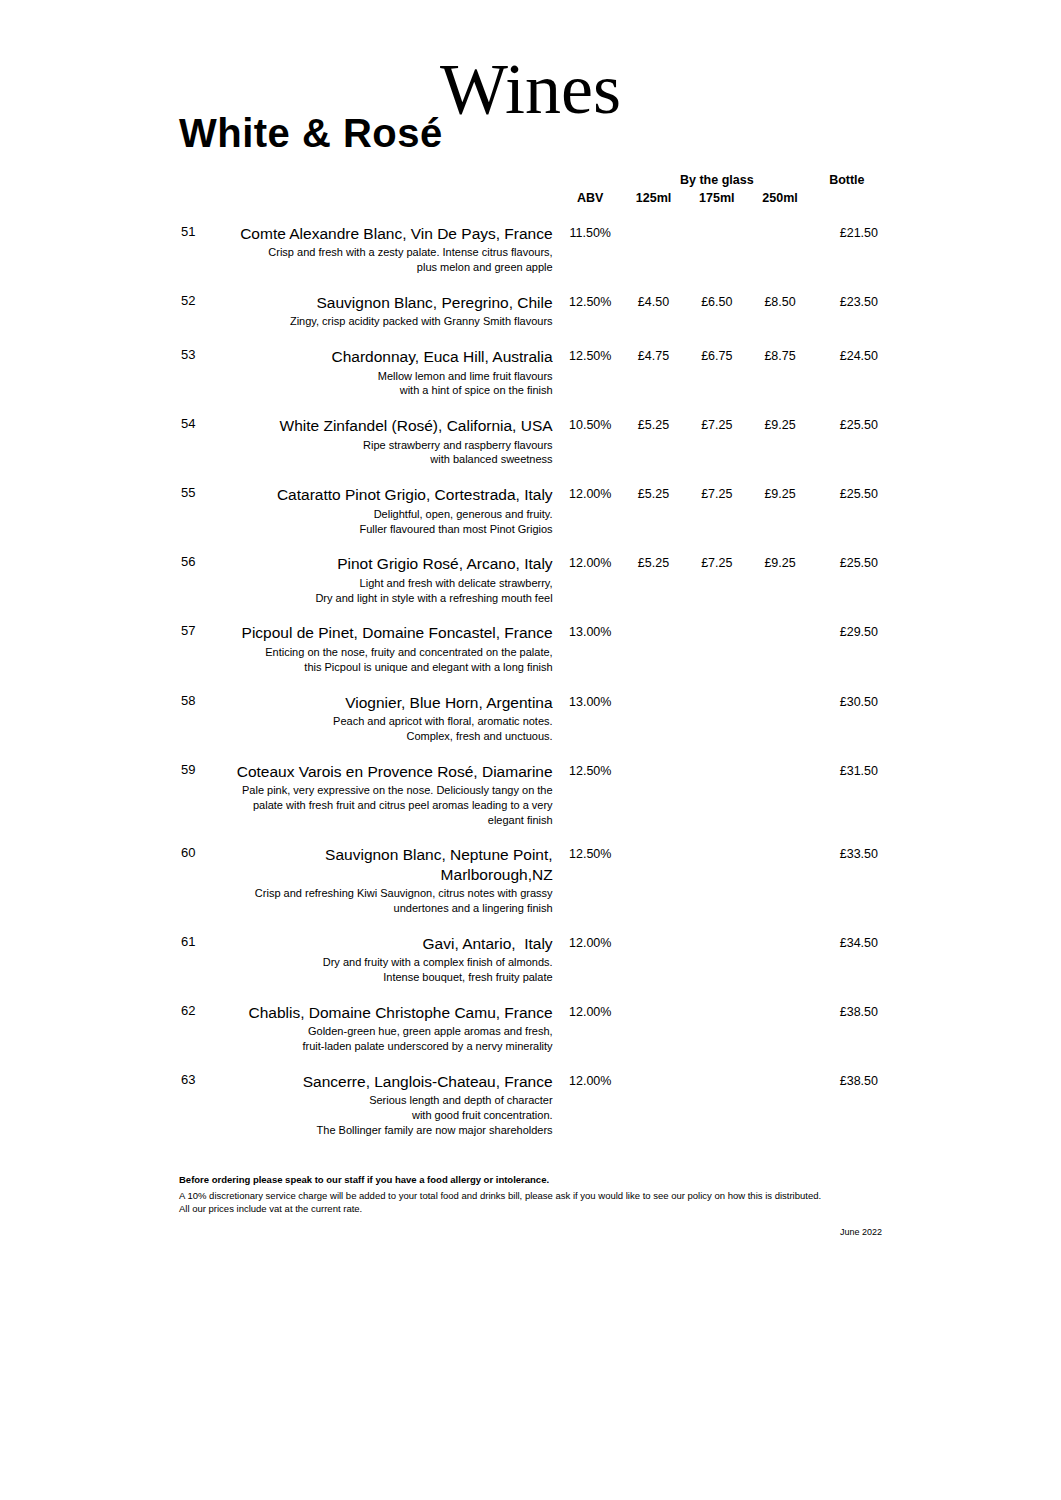Wines
White & Rosé
| | | | By the glass | Bottle |
| --- | --- | --- | --- | --- |
| | | ABV | 125ml | 175ml | 250ml | |
| 51 | Comte Alexandre Blanc, Vin De Pays, France Crisp and fresh with a zesty palate. Intense citrus flavours, plus melon and green apple | 11.50% | | | | £21.50 |
| 52 | Sauvignon Blanc, Peregrino, Chile Zingy, crisp acidity packed with Granny Smith flavours | 12.50% | £4.50 | £6.50 | £8.50 | £23.50 |
| 53 | Chardonnay, Euca Hill, Australia Mellow lemon and lime fruit flavours with a hint of spice on the finish | 12.50% | £4.75 | £6.75 | £8.75 | £24.50 |
| 54 | White Zinfandel (Rosé), California, USA Ripe strawberry and raspberry flavours with balanced sweetness | 10.50% | £5.25 | £7.25 | £9.25 | £25.50 |
| 55 | Cataratto Pinot Grigio, Cortestrada, Italy Delightful, open, generous and fruity. Fuller flavoured than most Pinot Grigios | 12.00% | £5.25 | £7.25 | £9.25 | £25.50 |
| 56 | Pinot Grigio Rosé, Arcano, Italy Light and fresh with delicate strawberry, Dry and light in style with a refreshing mouth feel | 12.00% | £5.25 | £7.25 | £9.25 | £25.50 |
| 57 | Picpoul de Pinet, Domaine Foncastel, France Enticing on the nose, fruity and concentrated on the palate, this Picpoul is unique and elegant with a long finish | 13.00% | | | | £29.50 |
| 58 | Viognier, Blue Horn, Argentina Peach and apricot with floral, aromatic notes. Complex, fresh and unctuous. | 13.00% | | | | £30.50 |
| 59 | Coteaux Varois en Provence Rosé, Diamarine Pale pink, very expressive on the nose. Deliciously tangy on the palate with fresh fruit and citrus peel aromas leading to a very elegant finish | 12.50% | | | | £31.50 |
| 60 | Sauvignon Blanc, Neptune Point, Marlborough,NZ Crisp and refreshing Kiwi Sauvignon, citrus notes with grassy undertones and a lingering finish | 12.50% | | | | £33.50 |
| 61 | Gavi, Antario, Italy Dry and fruity with a complex finish of almonds. Intense bouquet, fresh fruity palate | 12.00% | | | | £34.50 |
| 62 | Chablis, Domaine Christophe Camu, France Golden-green hue, green apple aromas and fresh, fruit-laden palate underscored by a nervy minerality | 12.00% | | | | £38.50 |
| 63 | Sancerre, Langlois-Chateau, France Serious length and depth of character with good fruit concentration. The Bollinger family are now major shareholders | 12.00% | | | | £38.50 |
Before ordering please speak to our staff if you have a food allergy or intolerance.
A 10% discretionary service charge will be added to your total food and drinks bill, please ask if you would like to see our policy on how this is distributed.
All our prices include vat at the current rate.
June 2022